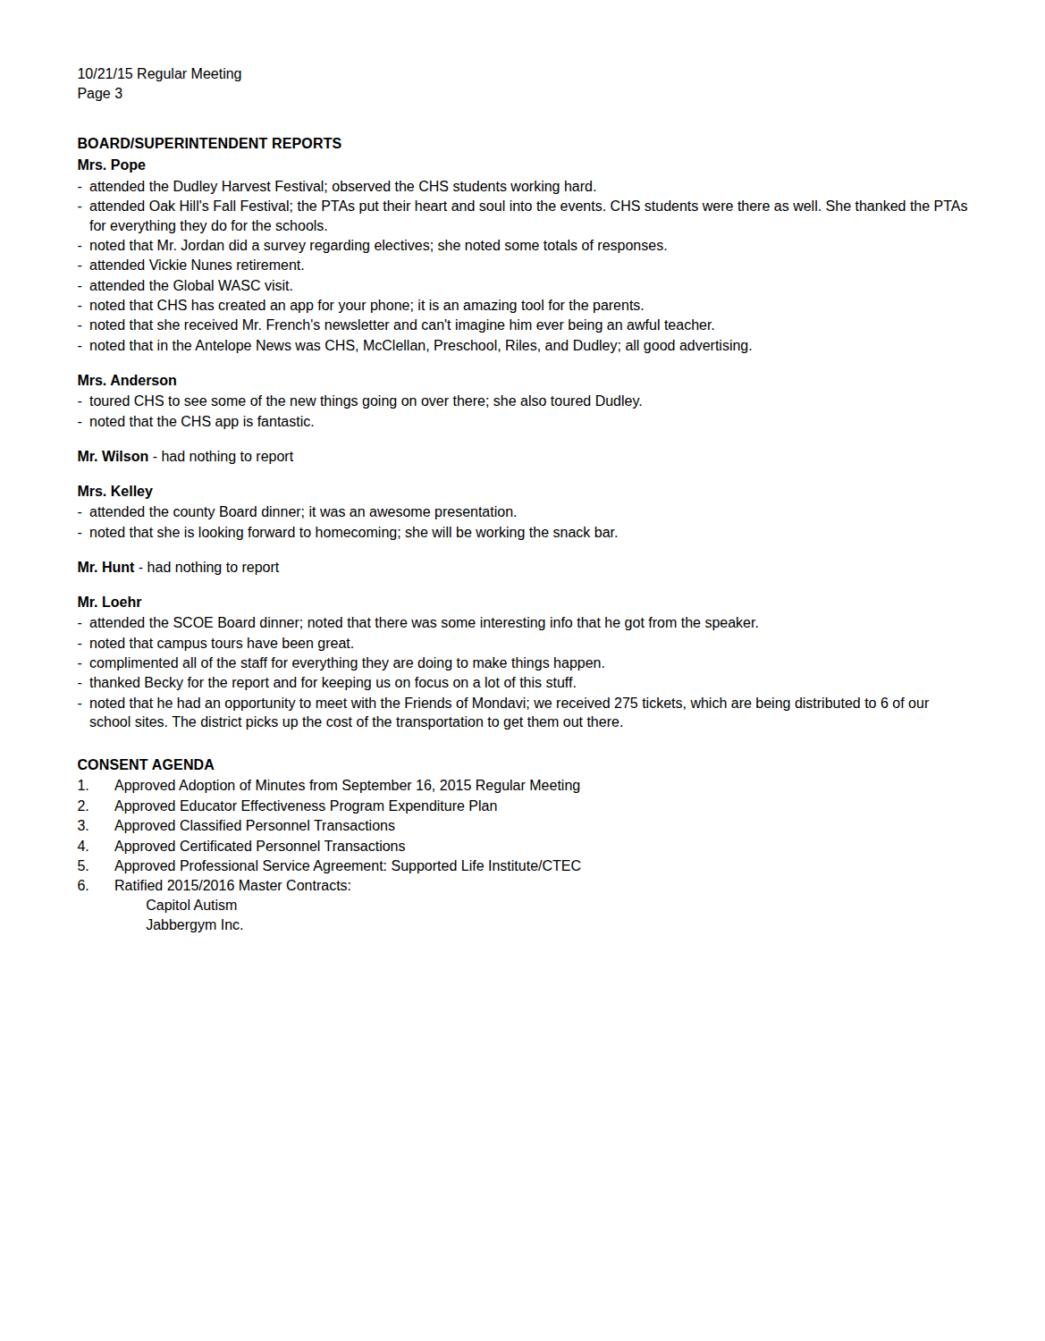10/21/15 Regular Meeting
Page 3
BOARD/SUPERINTENDENT REPORTS
Mrs. Pope
attended the Dudley Harvest Festival; observed the CHS students working hard.
attended Oak Hill's Fall Festival; the PTAs put their heart and soul into the events. CHS students were there as well. She thanked the PTAs for everything they do for the schools.
noted that Mr. Jordan did a survey regarding electives; she noted some totals of responses.
attended Vickie Nunes retirement.
attended the Global WASC visit.
noted that CHS has created an app for your phone; it is an amazing tool for the parents.
noted that she received Mr. French's newsletter and can't imagine him ever being an awful teacher.
noted that in the Antelope News was CHS, McClellan, Preschool, Riles, and Dudley; all good advertising.
Mrs. Anderson
toured CHS to see some of the new things going on over there; she also toured Dudley.
noted that the CHS app is fantastic.
Mr. Wilson - had nothing to report
Mrs. Kelley
attended the county Board dinner; it was an awesome presentation.
noted that she is looking forward to homecoming; she will be working the snack bar.
Mr. Hunt - had nothing to report
Mr. Loehr
attended the SCOE Board dinner; noted that there was some interesting info that he got from the speaker.
noted that campus tours have been great.
complimented all of the staff for everything they are doing to make things happen.
thanked Becky for the report and for keeping us on focus on a lot of this stuff.
noted that he had an opportunity to meet with the Friends of Mondavi; we received 275 tickets, which are being distributed to 6 of our school sites. The district picks up the cost of the transportation to get them out there.
CONSENT AGENDA
Approved Adoption of Minutes from September 16, 2015 Regular Meeting
Approved Educator Effectiveness Program Expenditure Plan
Approved Classified Personnel Transactions
Approved Certificated Personnel Transactions
Approved Professional Service Agreement: Supported Life Institute/CTEC
Ratified 2015/2016 Master Contracts:
Capitol Autism
Jabbergym Inc.